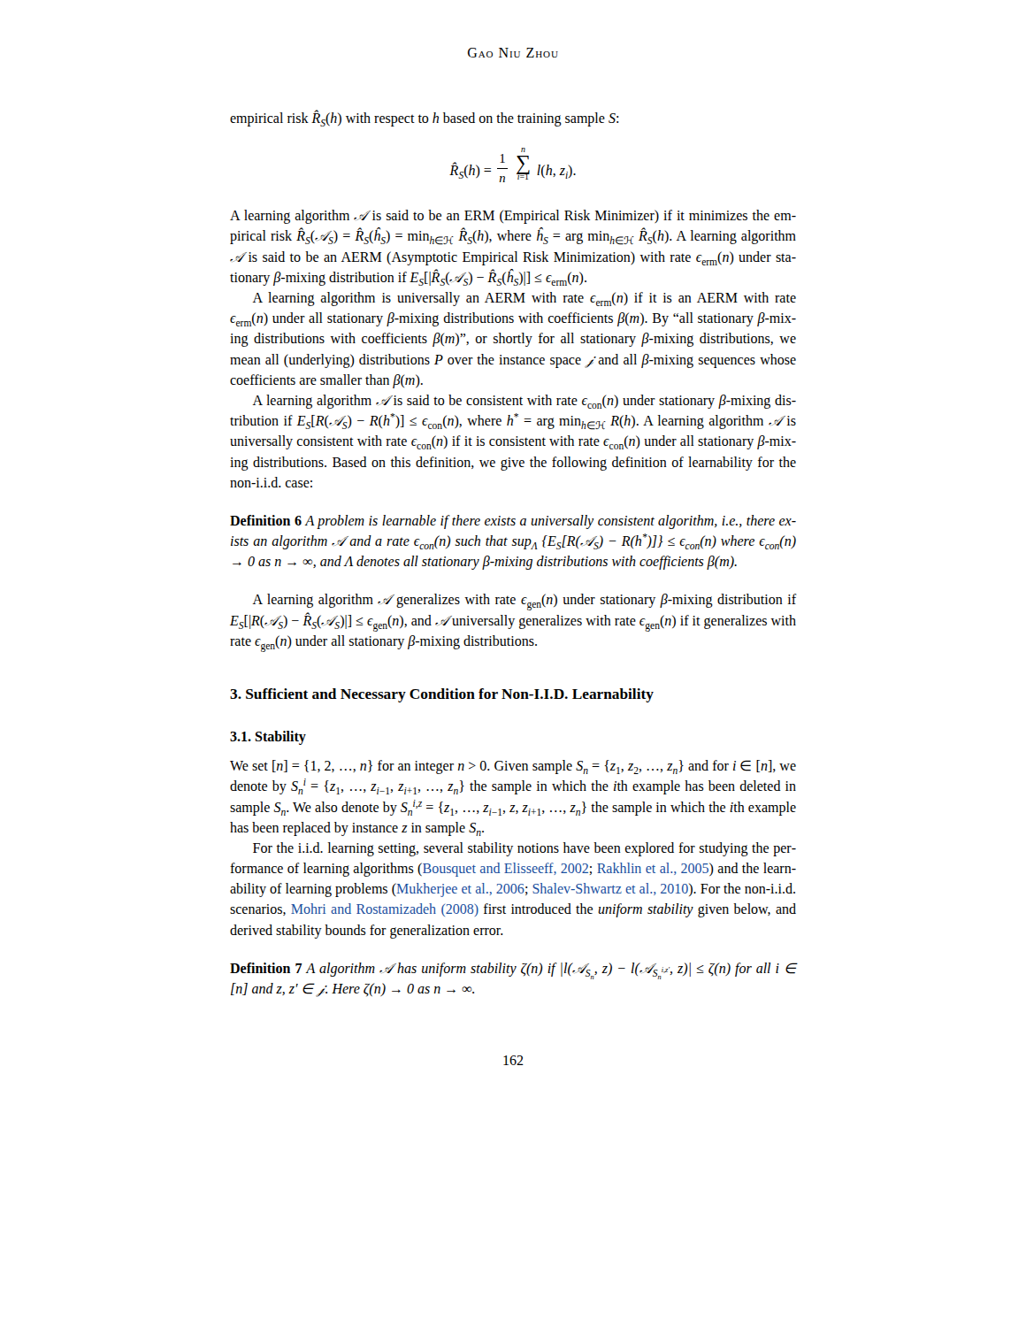Gao Niu Zhou
empirical risk R̂S(h) with respect to h based on the training sample S:
R̂S(h) = 1 n n∑i=1 l(h, zi).
A learning algorithm 𝒜 is said to be an ERM (Empirical Risk Minimizer) if it minimizes the empirical risk R̂S(𝒜S) = R̂S(ĥS) = minh∈ℋ R̂S(h), where ĥS = arg minh∈ℋ R̂S(h). A learning algorithm 𝒜 is said to be an AERM (Asymptotic Empirical Risk Minimization) with rate ϵerm(n) under stationary β-mixing distribution if ES[|R̂S(𝒜S) − R̂S(ĥS)|] ≤ ϵerm(n).
A learning algorithm is universally an AERM with rate ϵerm(n) if it is an AERM with rate ϵerm(n) under all stationary β-mixing distributions with coefficients β(m). By “all stationary β-mixing distributions with coefficients β(m)”, or shortly for all stationary β-mixing distributions, we mean all (underlying) distributions P over the instance space 𝒿 and all β-mixing sequences whose coefficients are smaller than β(m).
A learning algorithm 𝒜 is said to be consistent with rate ϵcon(n) under stationary β-mixing distribution if ES[R(𝒜S) − R(h*)] ≤ ϵcon(n), where h* = arg minh∈ℋ R(h). A learning algorithm 𝒜 is universally consistent with rate ϵcon(n) if it is consistent with rate ϵcon(n) under all stationary β-mixing distributions. Based on this definition, we give the following definition of learnability for the non-i.i.d. case:
Definition 6 A problem is learnable if there exists a universally consistent algorithm, i.e., there exists an algorithm 𝒜 and a rate ϵcon(n) such that supΛ {ES[R(𝒜S) − R(h*)]} ≤ ϵcon(n) where ϵcon(n) → 0 as n → ∞, and Λ denotes all stationary β-mixing distributions with coefficients β(m).
A learning algorithm 𝒜 generalizes with rate ϵgen(n) under stationary β-mixing distribution if ES[|R(𝒜S) − R̂S(𝒜S)|] ≤ ϵgen(n), and 𝒜 universally generalizes with rate ϵgen(n) if it generalizes with rate ϵgen(n) under all stationary β-mixing distributions.
3. Sufficient and Necessary Condition for Non-I.I.D. Learnability
3.1. Stability
We set [n] = {1, 2, …, n} for an integer n > 0. Given sample Sn = {z1, z2, …, zn} and for i ∈ [n], we denote by Sni = {z1, …, zi−1, zi+1, …, zn} the sample in which the ith example has been deleted in sample Sn. We also denote by Sni,z = {z1, …, zi−1, z, zi+1, …, zn} the sample in which the ith example has been replaced by instance z in sample Sn.
For the i.i.d. learning setting, several stability notions have been explored for studying the performance of learning algorithms (Bousquet and Elisseeff, 2002; Rakhlin et al., 2005) and the learnability of learning problems (Mukherjee et al., 2006; Shalev-Shwartz et al., 2010). For the non-i.i.d. scenarios, Mohri and Rostamizadeh (2008) first introduced the uniform stability given below, and derived stability bounds for generalization error.
Definition 7 A algorithm 𝒜 has uniform stability ζ(n) if |l(𝒜Sn, z) − l(𝒜Sni,z′, z)| ≤ ζ(n) for all i ∈ [n] and z, z′ ∈ 𝒿. Here ζ(n) → 0 as n → ∞.
162